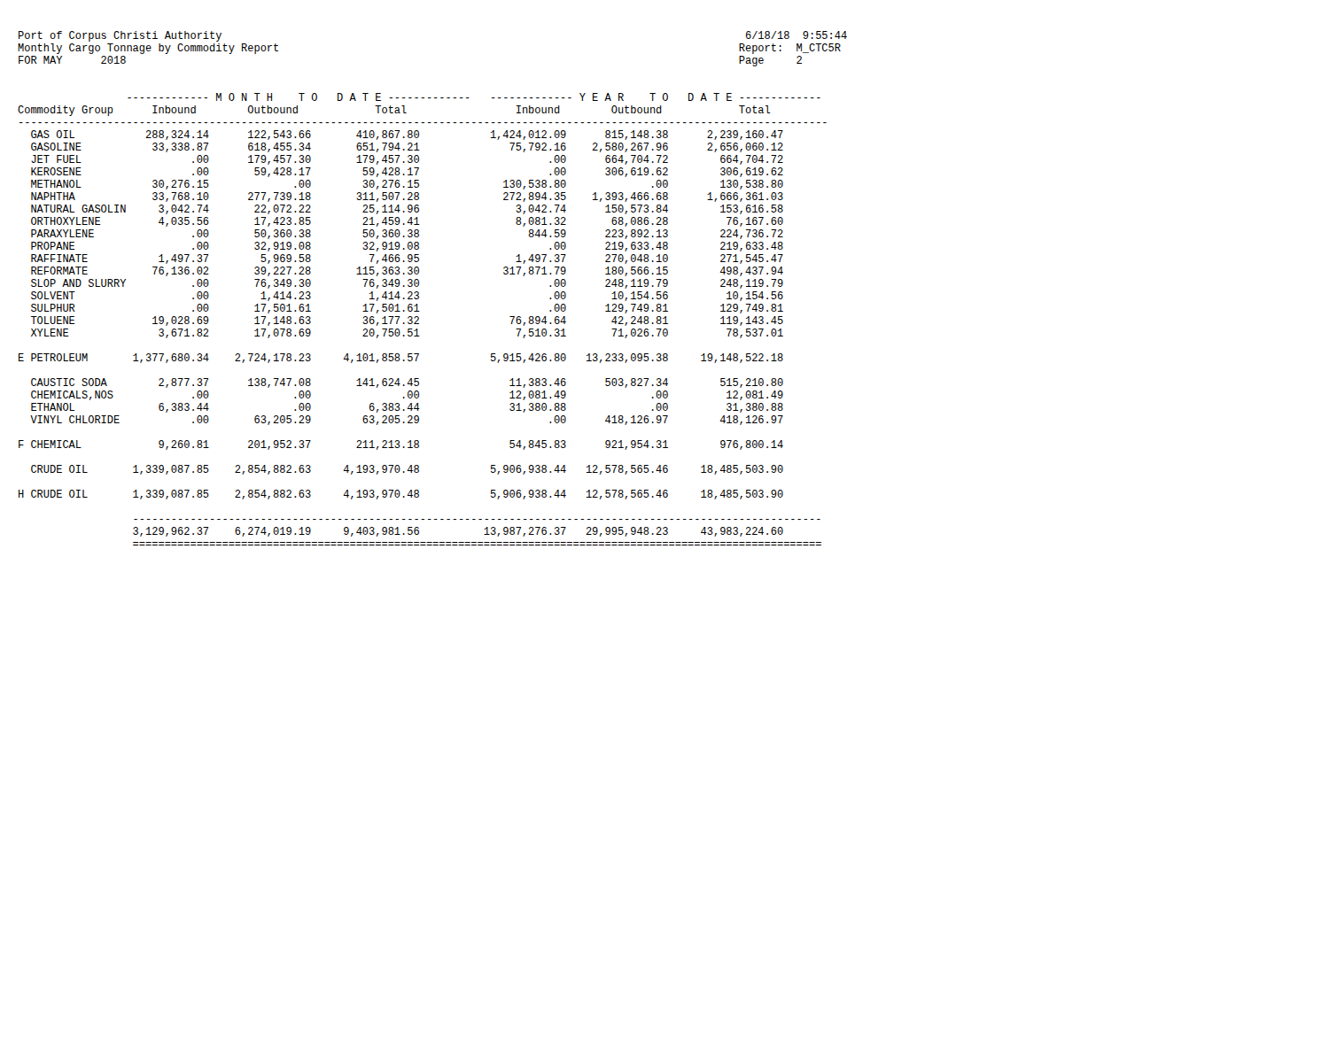Port of Corpus Christi Authority 6/18/18 9:55:44 Monthly Cargo Tonnage by Commodity Report Report: M_CTC5R FOR MAY 2018 Page 2 ------------- M O N T H T O D A T E ------------- ------------- Y E A R T O D A T E ------------- Commodity Group Inbound Outbound Total Inbound Outbound Total ------------------------------------------------------------------------------------------------------------------------------- GAS OIL 288,324.14 122,543.66 410,867.80 1,424,012.09 815,148.38 2,239,160.47 GASOLINE 33,338.87 618,455.34 651,794.21 75,792.16 2,580,267.96 2,656,060.12 JET FUEL .00 179,457.30 179,457.30 .00 664,704.72 664,704.72 KEROSENE .00 59,428.17 59,428.17 .00 306,619.62 306,619.62 METHANOL 30,276.15 .00 30,276.15 130,538.80 .00 130,538.80 NAPHTHA 33,768.10 277,739.18 311,507.28 272,894.35 1,393,466.68 1,666,361.03 NATURAL GASOLIN 3,042.74 22,072.22 25,114.96 3,042.74 150,573.84 153,616.58 ORTHOXYLENE 4,035.56 17,423.85 21,459.41 8,081.32 68,086.28 76,167.60 PARAXYLENE .00 50,360.38 50,360.38 844.59 223,892.13 224,736.72 PROPANE .00 32,919.08 32,919.08 .00 219,633.48 219,633.48 RAFFINATE 1,497.37 5,969.58 7,466.95 1,497.37 270,048.10 271,545.47 REFORMATE 76,136.02 39,227.28 115,363.30 317,871.79 180,566.15 498,437.94 SLOP AND SLURRY .00 76,349.30 76,349.30 .00 248,119.79 248,119.79 SOLVENT .00 1,414.23 1,414.23 .00 10,154.56 10,154.56 SULPHUR .00 17,501.61 17,501.61 .00 129,749.81 129,749.81 TOLUENE 19,028.69 17,148.63 36,177.32 76,894.64 42,248.81 119,143.45 XYLENE 3,671.82 17,078.69 20,750.51 7,510.31 71,026.70 78,537.01 E PETROLEUM 1,377,680.34 2,724,178.23 4,101,858.57 5,915,426.80 13,233,095.38 19,148,522.18 CAUSTIC SODA 2,877.37 138,747.08 141,624.45 11,383.46 503,827.34 515,210.80 CHEMICALS,NOS .00 .00 .00 12,081.49 .00 12,081.49 ETHANOL 6,383.44 .00 6,383.44 31,380.88 .00 31,380.88 VINYL CHLORIDE .00 63,205.29 63,205.29 .00 418,126.97 418,126.97 F CHEMICAL 9,260.81 201,952.37 211,213.18 54,845.83 921,954.31 976,800.14 CRUDE OIL 1,339,087.85 2,854,882.63 4,193,970.48 5,906,938.44 12,578,565.46 18,485,503.90 H CRUDE OIL 1,339,087.85 2,854,882.63 4,193,970.48 5,906,938.44 12,578,565.46 18,485,503.90 ------------------------------------------------------------------------------------------------------------ 3,129,962.37 6,274,019.19 9,403,981.56 13,987,276.37 29,995,948.23 43,983,224.60 ============================================================================================================